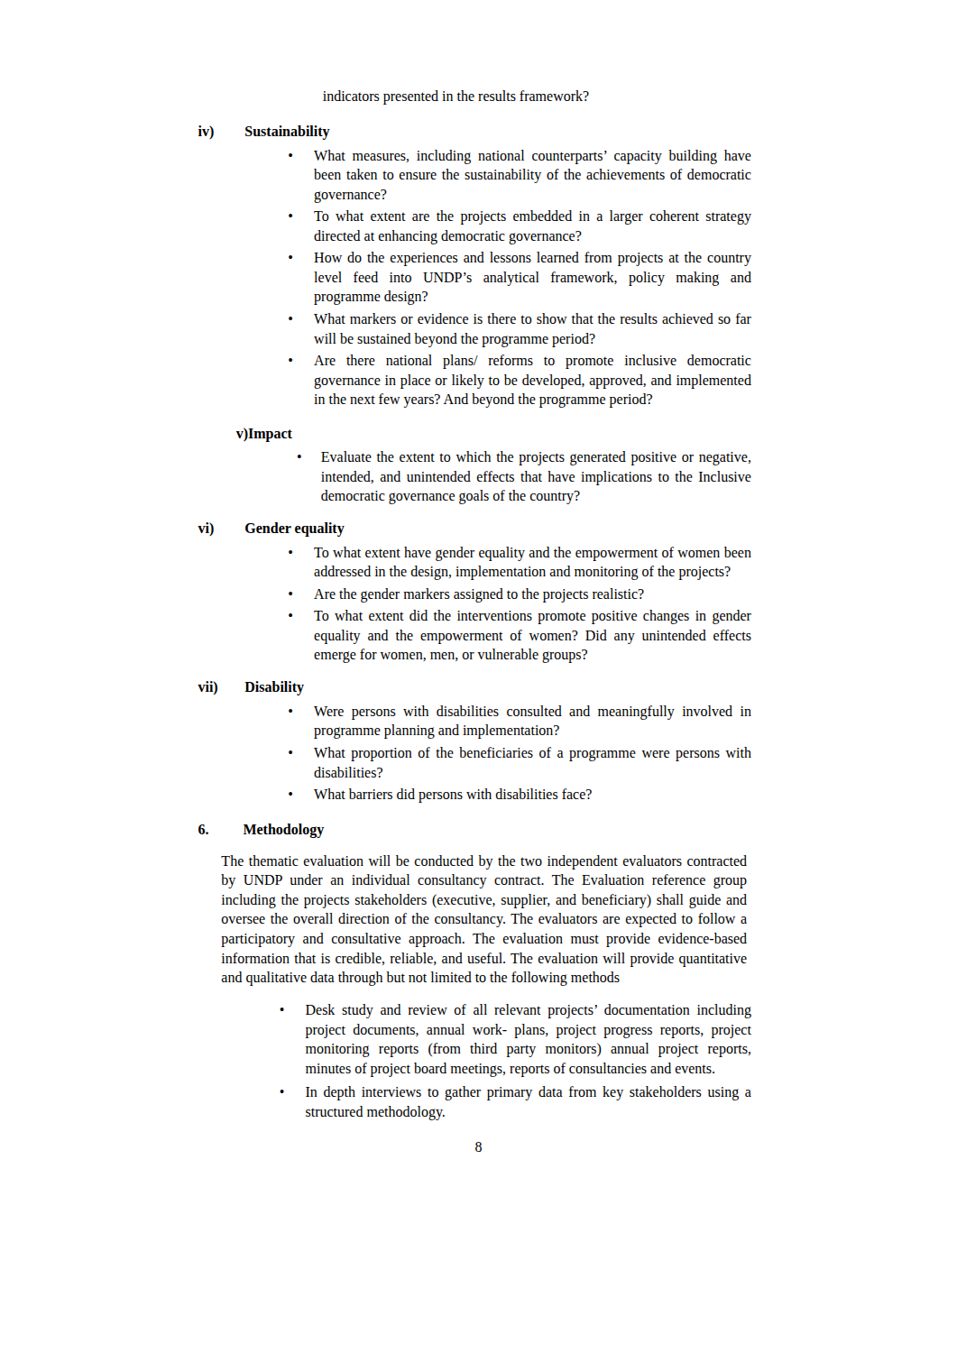indicators presented in the results framework?
iv) Sustainability
What measures, including national counterparts’ capacity building have been taken to ensure the sustainability of the achievements of democratic governance?
To what extent are the projects embedded in a larger coherent strategy directed at enhancing democratic governance?
How do the experiences and lessons learned from projects at the country level feed into UNDP’s analytical framework, policy making and programme design?
What markers or evidence is there to show that the results achieved so far will be sustained beyond the programme period?
Are there national plans/ reforms to promote inclusive democratic governance in place or likely to be developed, approved, and implemented in the next few years? And beyond the programme period?
v)Impact
Evaluate the extent to which the projects generated positive or negative, intended, and unintended effects that have implications to the Inclusive democratic governance goals of the country?
vi) Gender equality
To what extent have gender equality and the empowerment of women been addressed in the design, implementation and monitoring of the projects?
Are the gender markers assigned to the projects realistic?
To what extent did the interventions promote positive changes in gender equality and the empowerment of women? Did any unintended effects emerge for women, men, or vulnerable groups?
vii) Disability
Were persons with disabilities consulted and meaningfully involved in programme planning and implementation?
What proportion of the beneficiaries of a programme were persons with disabilities?
What barriers did persons with disabilities face?
6. Methodology
The thematic evaluation will be conducted by the two independent evaluators contracted by UNDP under an individual consultancy contract. The Evaluation reference group including the projects stakeholders (executive, supplier, and beneficiary) shall guide and oversee the overall direction of the consultancy. The evaluators are expected to follow a participatory and consultative approach. The evaluation must provide evidence-based information that is credible, reliable, and useful. The evaluation will provide quantitative and qualitative data through but not limited to the following methods
Desk study and review of all relevant projects’ documentation including project documents, annual work- plans, project progress reports, project monitoring reports (from third party monitors) annual project reports, minutes of project board meetings, reports of consultancies and events.
In depth interviews to gather primary data from key stakeholders using a structured methodology.
8